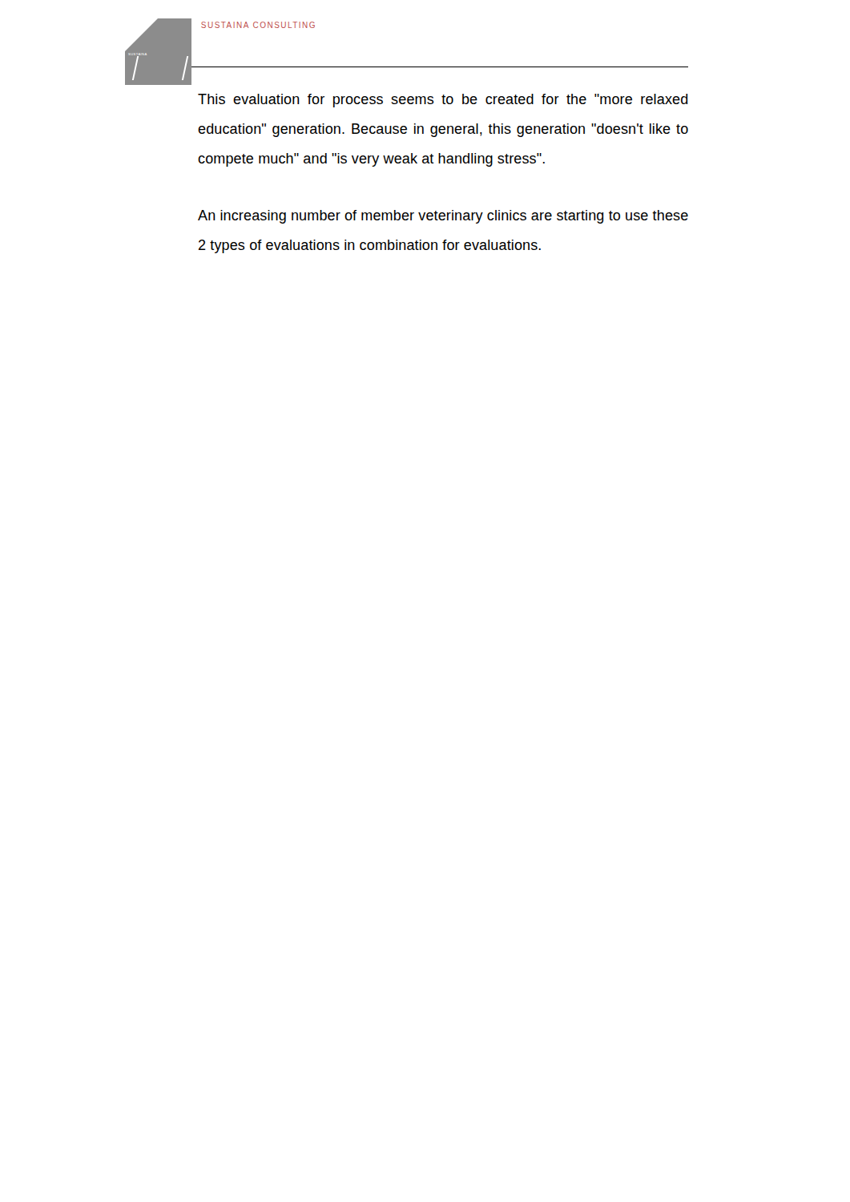SUSTAINA
SUSTAINA CONSULTING
This evaluation for process seems to be created for the "more relaxed education" generation. Because in general, this generation "doesn't like to compete much" and "is very weak at handling stress".
An increasing number of member veterinary clinics are starting to use these 2 types of evaluations in combination for evaluations.